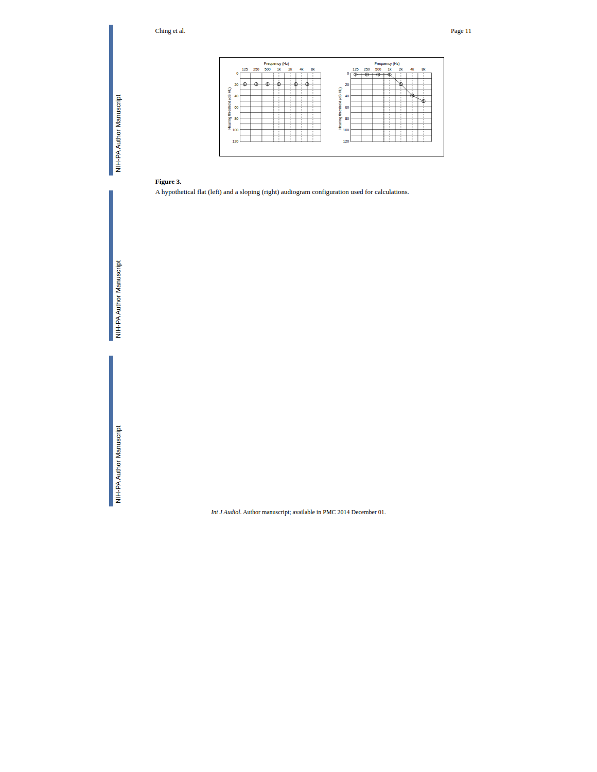NIH-PA Author Manuscript
NIH-PA Author Manuscript
NIH-PA Author Manuscript
Ching et al. Page 11
Frequency (Hz) 125 250 500 1k 2k 4k 8k 0 20 40 60 80 100 120 Hearing threshold (dB HL)
Frequency (Hz) 125 250 500 1k 2k 4k 8k 0 20 40 60 80 100 120 Hearing threshold (dB HL)
Figure 3. A hypothetical flat (left) and a sloping (right) audiogram configuration used for calculations.
Int J Audiol. Author manuscript; available in PMC 2014 December 01.